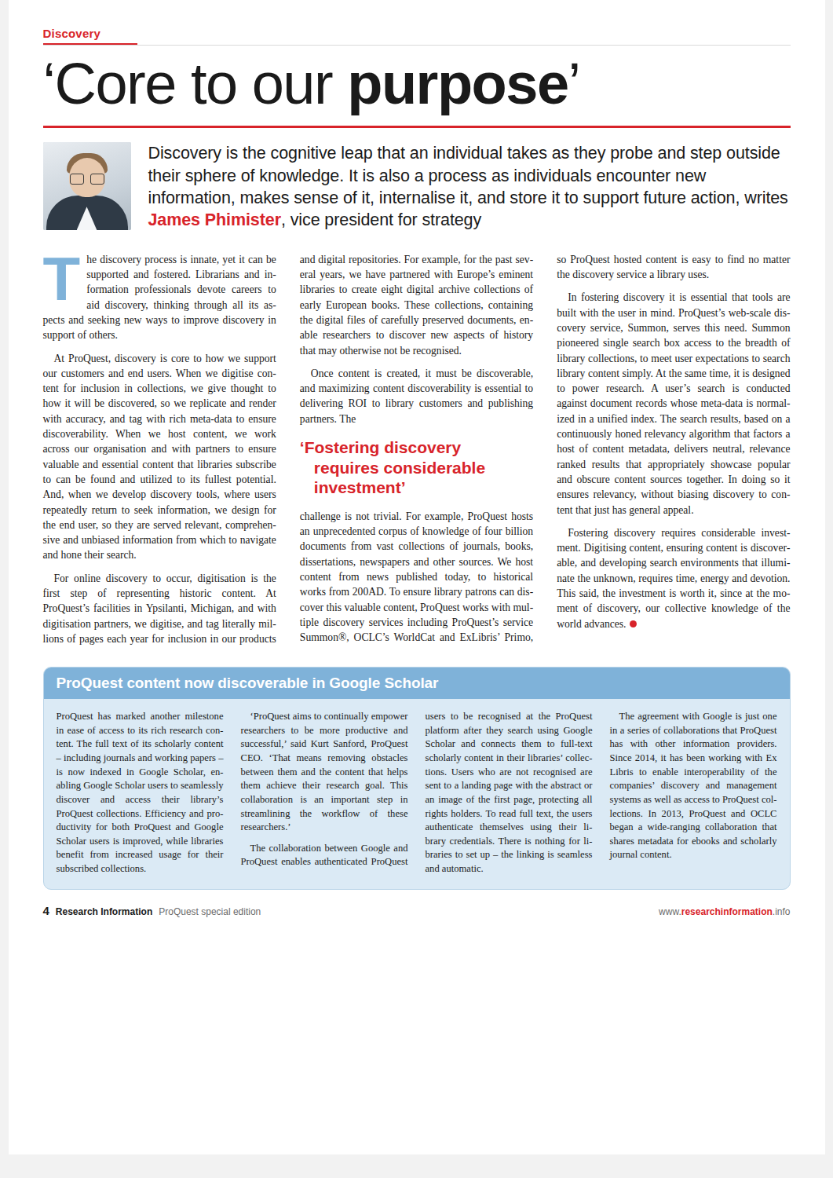Discovery
‘Core to our purpose’
Discovery is the cognitive leap that an individual takes as they probe and step outside their sphere of knowledge. It is also a process as individuals encounter new information, makes sense of it, internalise it, and store it to support future action, writes James Phimister, vice president for strategy
The discovery process is innate, yet it can be supported and fostered. Librarians and information professionals devote careers to aid discovery, thinking through all its aspects and seeking new ways to improve discovery in support of others.
At ProQuest, discovery is core to how we support our customers and end users. When we digitise content for inclusion in collections, we give thought to how it will be discovered, so we replicate and render with accuracy, and tag with rich meta-data to ensure discoverability. When we host content, we work across our organisation and with partners to ensure valuable and essential content that libraries subscribe to can be found and utilized to its fullest potential. And, when we develop discovery tools, where users repeatedly return to seek information, we design for the end user, so they are served relevant, comprehensive and unbiased information from which to navigate and hone their search.
For online discovery to occur, digitisation is the first step of representing historic content. At ProQuest’s facilities in Ypsilanti, Michigan, and with digitisation partners, we digitise, and tag literally millions of pages each year for inclusion in our products and digital repositories. For example, for the past several years, we have partnered with Europe’s eminent libraries to create eight digital archive collections of early European books. These collections, containing the digital files of carefully preserved documents, enable researchers to discover new aspects of history that may otherwise not be recognised.
Once content is created, it must be discoverable, and maximizing content discoverability is essential to delivering ROI to library customers and publishing partners. The
‘Fostering discovery requires considerable investment’
challenge is not trivial. For example, ProQuest hosts an unprecedented corpus of knowledge of four billion documents from vast collections of journals, books, dissertations, newspapers and other sources. We host content from news published today, to historical works from 200AD. To ensure library patrons can discover this valuable content, ProQuest works with multiple discovery services including ProQuest’s service Summon®, OCLC’s WorldCat and ExLibris’ Primo, so ProQuest hosted content is easy to find no matter the discovery service a library uses.
In fostering discovery it is essential that tools are built with the user in mind. ProQuest’s web-scale discovery service, Summon, serves this need. Summon pioneered single search box access to the breadth of library collections, to meet user expectations to search library content simply. At the same time, it is designed to power research. A user’s search is conducted against document records whose meta-data is normalized in a unified index. The search results, based on a continuously honed relevancy algorithm that factors a host of content metadata, delivers neutral, relevance ranked results that appropriately showcase popular and obscure content sources together. In doing so it ensures relevancy, without biasing discovery to content that just has general appeal.
Fostering discovery requires considerable investment. Digitising content, ensuring content is discoverable, and developing search environments that illuminate the unknown, requires time, energy and devotion. This said, the investment is worth it, since at the moment of discovery, our collective knowledge of the world advances.
ProQuest content now discoverable in Google Scholar
ProQuest has marked another milestone in ease of access to its rich research content. The full text of its scholarly content – including journals and working papers – is now indexed in Google Scholar, enabling Google Scholar users to seamlessly discover and access their library’s ProQuest collections. Efficiency and productivity for both ProQuest and Google Scholar users is improved, while libraries benefit from increased usage for their subscribed collections.
‘ProQuest aims to continually empower researchers to be more productive and successful,’ said Kurt Sanford, ProQuest CEO. ‘That means removing obstacles between them and the content that helps them achieve their research goal. This collaboration is an important step in streamlining the workflow of these researchers.’
The collaboration between Google and ProQuest enables authenticated ProQuest users to be recognised at the ProQuest platform after they search using Google Scholar and connects them to full-text scholarly content in their libraries’ collections. Users who are not recognised are sent to a landing page with the abstract or an image of the first page, protecting all rights holders. To read full text, the users authenticate themselves using their library credentials. There is nothing for libraries to set up – the linking is seamless and automatic.
The agreement with Google is just one in a series of collaborations that ProQuest has with other information providers. Since 2014, it has been working with Ex Libris to enable interoperability of the companies’ discovery and management systems as well as access to ProQuest collections. In 2013, ProQuest and OCLC began a wide-ranging collaboration that shares metadata for ebooks and scholarly journal content.
4 Research Information ProQuest special edition
www.researchinformation.info